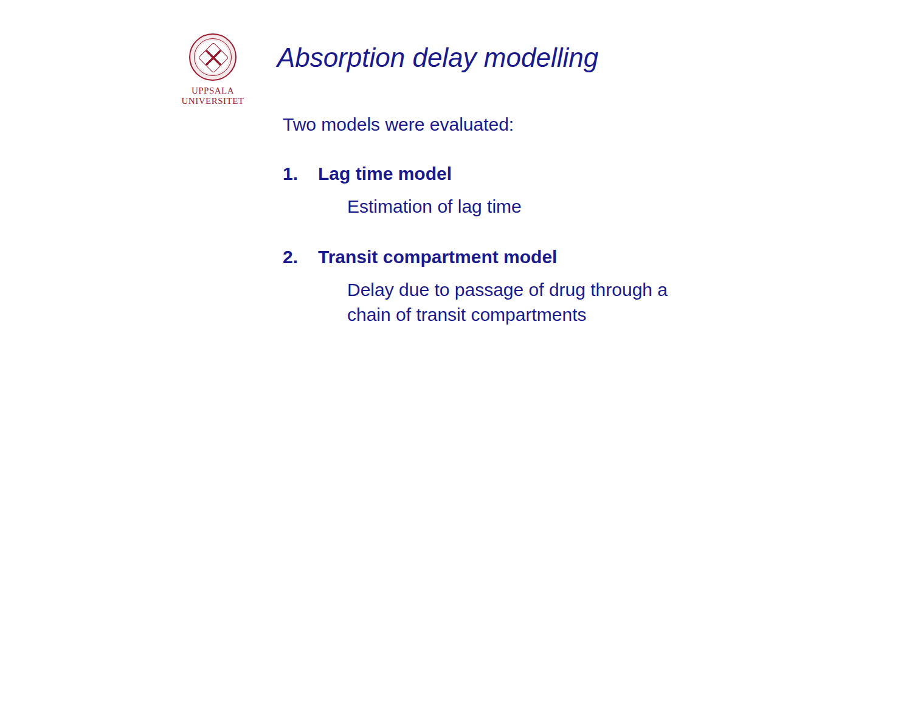UPPSALA
UNIVERSITET
Absorption delay modelling
Two models were evaluated:
Lag time model Estimation of lag time
Transit compartment model Delay due to passage of drug through a chain of transit compartments